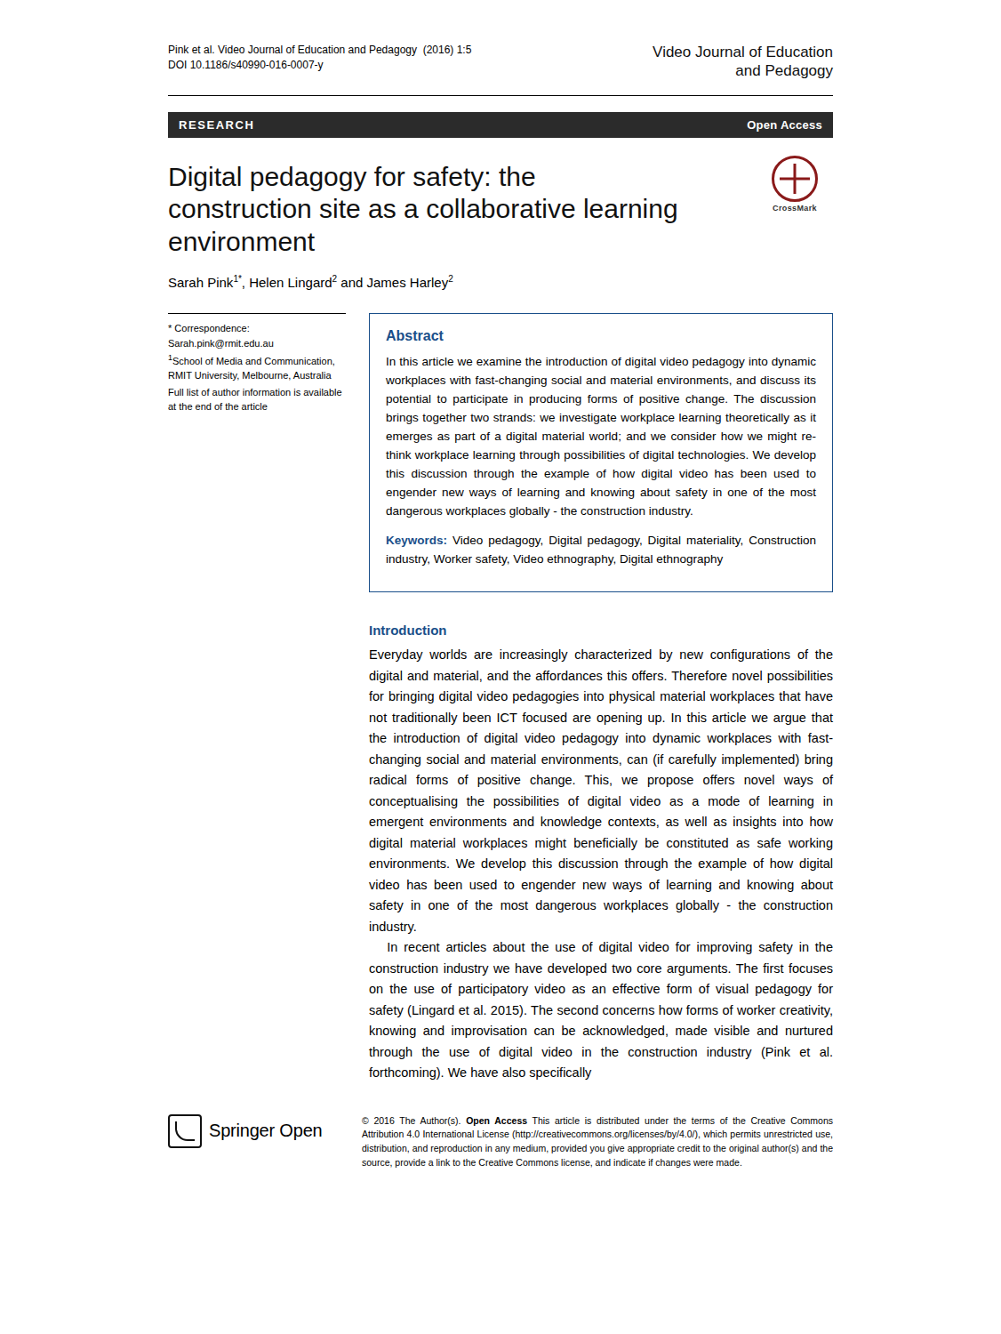Pink et al. Video Journal of Education and Pedagogy (2016) 1:5
DOI 10.1186/s40990-016-0007-y
Video Journal of Education
and Pedagogy
RESEARCH Open Access
CrossMark
Digital pedagogy for safety: the construction site as a collaborative learning environment
Sarah Pink1*, Helen Lingard2 and James Harley2
* Correspondence:
Sarah.pink@rmit.edu.au
1School of Media and Communication, RMIT University, Melbourne, Australia
Full list of author information is available at the end of the article
Abstract
In this article we examine the introduction of digital video pedagogy into dynamic workplaces with fast-changing social and material environments, and discuss its potential to participate in producing forms of positive change. The discussion brings together two strands: we investigate workplace learning theoretically as it emerges as part of a digital material world; and we consider how we might re-think workplace learning through possibilities of digital technologies. We develop this discussion through the example of how digital video has been used to engender new ways of learning and knowing about safety in one of the most dangerous workplaces globally - the construction industry.
Keywords: Video pedagogy, Digital pedagogy, Digital materiality, Construction industry, Worker safety, Video ethnography, Digital ethnography
Introduction
Everyday worlds are increasingly characterized by new configurations of the digital and material, and the affordances this offers. Therefore novel possibilities for bringing digital video pedagogies into physical material workplaces that have not traditionally been ICT focused are opening up. In this article we argue that the introduction of digital video pedagogy into dynamic workplaces with fast-changing social and material environments, can (if carefully implemented) bring radical forms of positive change. This, we propose offers novel ways of conceptualising the possibilities of digital video as a mode of learning in emergent environments and knowledge contexts, as well as insights into how digital material workplaces might beneficially be constituted as safe working environments. We develop this discussion through the example of how digital video has been used to engender new ways of learning and knowing about safety in one of the most dangerous workplaces globally - the construction industry.
In recent articles about the use of digital video for improving safety in the construction industry we have developed two core arguments. The first focuses on the use of participatory video as an effective form of visual pedagogy for safety (Lingard et al. 2015). The second concerns how forms of worker creativity, knowing and improvisation can be acknowledged, made visible and nurtured through the use of digital video in the construction industry (Pink et al. forthcoming). We have also specifically
Springer Open
© 2016 The Author(s). Open Access This article is distributed under the terms of the Creative Commons Attribution 4.0 International License (http://creativecommons.org/licenses/by/4.0/), which permits unrestricted use, distribution, and reproduction in any medium, provided you give appropriate credit to the original author(s) and the source, provide a link to the Creative Commons license, and indicate if changes were made.